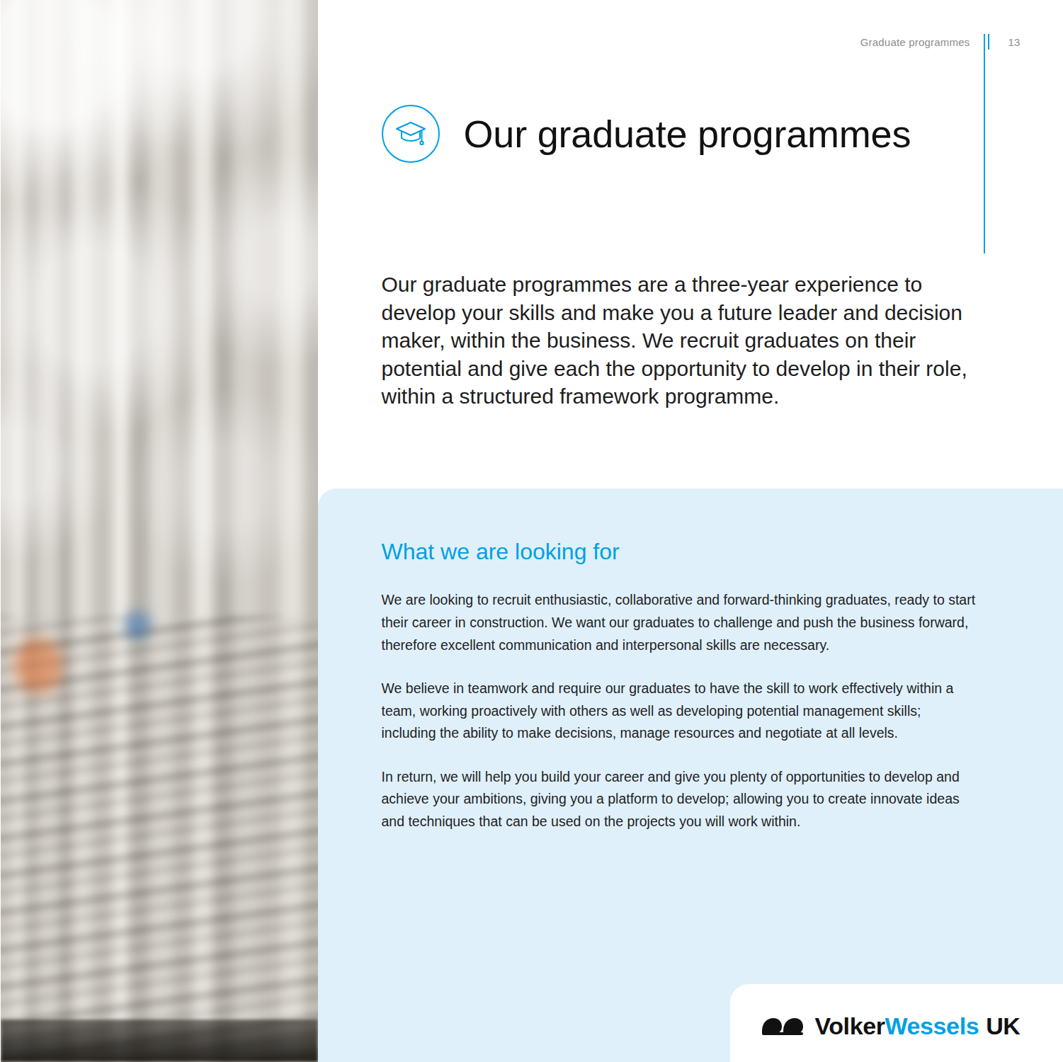Graduate programmes 13
Our graduate programmes
Our graduate programmes are a three-year experience to develop your skills and make you a future leader and decision maker, within the business. We recruit graduates on their potential and give each the opportunity to develop in their role, within a structured framework programme.
What we are looking for
We are looking to recruit enthusiastic, collaborative and forward-thinking graduates, ready to start their career in construction. We want our graduates to challenge and push the business forward, therefore excellent communication and interpersonal skills are necessary.
We believe in teamwork and require our graduates to have the skill to work effectively within a team, working proactively with others as well as developing potential management skills; including the ability to make decisions, manage resources and negotiate at all levels.
In return, we will help you build your career and give you plenty of opportunities to develop and achieve your ambitions, giving you a platform to develop; allowing you to create innovate ideas and techniques that can be used on the projects you will work within.
Volker Wessels UK